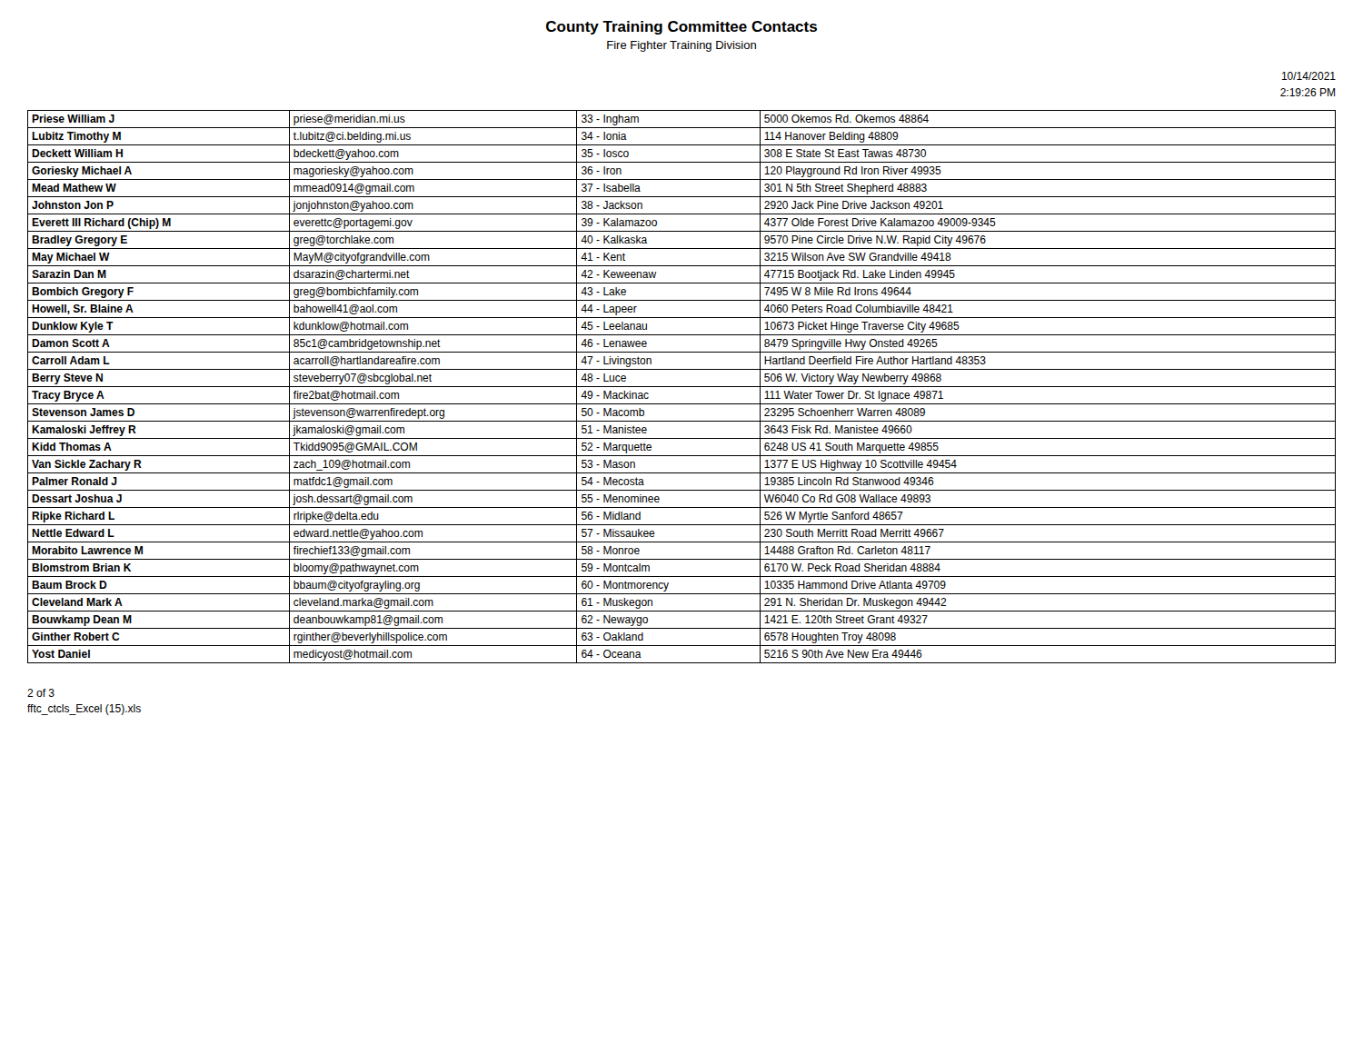County Training Committee Contacts
Fire Fighter Training Division
10/14/2021
2:19:26 PM
| Priese William J | priese@meridian.mi.us | 33 - Ingham | 5000 Okemos Rd. Okemos 48864 |
| Lubitz Timothy M | t.lubitz@ci.belding.mi.us | 34 - Ionia | 114 Hanover Belding 48809 |
| Deckett William H | bdeckett@yahoo.com | 35 - Iosco | 308 E State St East Tawas 48730 |
| Goriesky Michael A | magoriesky@yahoo.com | 36 - Iron | 120 Playground Rd Iron River 49935 |
| Mead Mathew W | mmead0914@gmail.com | 37 - Isabella | 301 N 5th Street Shepherd 48883 |
| Johnston Jon P | jonjohnston@yahoo.com | 38 - Jackson | 2920 Jack Pine Drive Jackson 49201 |
| Everett III Richard (Chip) M | everettc@portagemi.gov | 39 - Kalamazoo | 4377 Olde Forest Drive Kalamazoo 49009-9345 |
| Bradley Gregory E | greg@torchlake.com | 40 - Kalkaska | 9570 Pine Circle Drive N.W. Rapid City 49676 |
| May Michael W | MayM@cityofgrandville.com | 41 - Kent | 3215 Wilson Ave SW Grandville 49418 |
| Sarazin Dan M | dsarazin@chartermi.net | 42 - Keweenaw | 47715 Bootjack Rd. Lake Linden 49945 |
| Bombich Gregory F | greg@bombichfamily.com | 43 - Lake | 7495 W 8 Mile Rd Irons 49644 |
| Howell, Sr. Blaine A | bahowell41@aol.com | 44 - Lapeer | 4060 Peters Road Columbiaville 48421 |
| Dunklow Kyle T | kdunklow@hotmail.com | 45 - Leelanau | 10673 Picket Hinge Traverse City 49685 |
| Damon Scott A | 85c1@cambridgetownship.net | 46 - Lenawee | 8479 Springville Hwy Onsted 49265 |
| Carroll Adam L | acarroll@hartlandareafire.com | 47 - Livingston | Hartland Deerfield Fire Author Hartland 48353 |
| Berry Steve N | steveberry07@sbcglobal.net | 48 - Luce | 506 W. Victory Way Newberry 49868 |
| Tracy Bryce A | fire2bat@hotmail.com | 49 - Mackinac | 111 Water Tower Dr. St Ignace 49871 |
| Stevenson James D | jstevenson@warrenfiredept.org | 50 - Macomb | 23295 Schoenherr Warren 48089 |
| Kamaloski Jeffrey R | jkamaloski@gmail.com | 51 - Manistee | 3643 Fisk Rd. Manistee 49660 |
| Kidd Thomas A | Tkidd9095@GMAIL.COM | 52 - Marquette | 6248 US 41 South Marquette 49855 |
| Van Sickle Zachary R | zach_109@hotmail.com | 53 - Mason | 1377 E US Highway 10 Scottville 49454 |
| Palmer Ronald J | matfdc1@gmail.com | 54 - Mecosta | 19385 Lincoln Rd Stanwood 49346 |
| Dessart Joshua J | josh.dessart@gmail.com | 55 - Menominee | W6040 Co Rd G08 Wallace 49893 |
| Ripke Richard L | rlripke@delta.edu | 56 - Midland | 526 W Myrtle Sanford 48657 |
| Nettle Edward L | edward.nettle@yahoo.com | 57 - Missaukee | 230 South Merritt Road Merritt 49667 |
| Morabito Lawrence M | firechief133@gmail.com | 58 - Monroe | 14488 Grafton Rd. Carleton 48117 |
| Blomstrom Brian K | bloomy@pathwaynet.com | 59 - Montcalm | 6170 W. Peck Road Sheridan 48884 |
| Baum Brock D | bbaum@cityofgrayling.org | 60 - Montmorency | 10335 Hammond Drive Atlanta 49709 |
| Cleveland Mark A | cleveland.marka@gmail.com | 61 - Muskegon | 291 N. Sheridan Dr. Muskegon 49442 |
| Bouwkamp Dean M | deanbouwkamp81@gmail.com | 62 - Newaygo | 1421 E. 120th Street Grant 49327 |
| Ginther Robert C | rginther@beverlyhillspolice.com | 63 - Oakland | 6578 Houghten Troy 48098 |
| Yost Daniel | medicyost@hotmail.com | 64 - Oceana | 5216 S 90th Ave New Era 49446 |
2 of 3
fftc_ctcls_Excel (15).xls